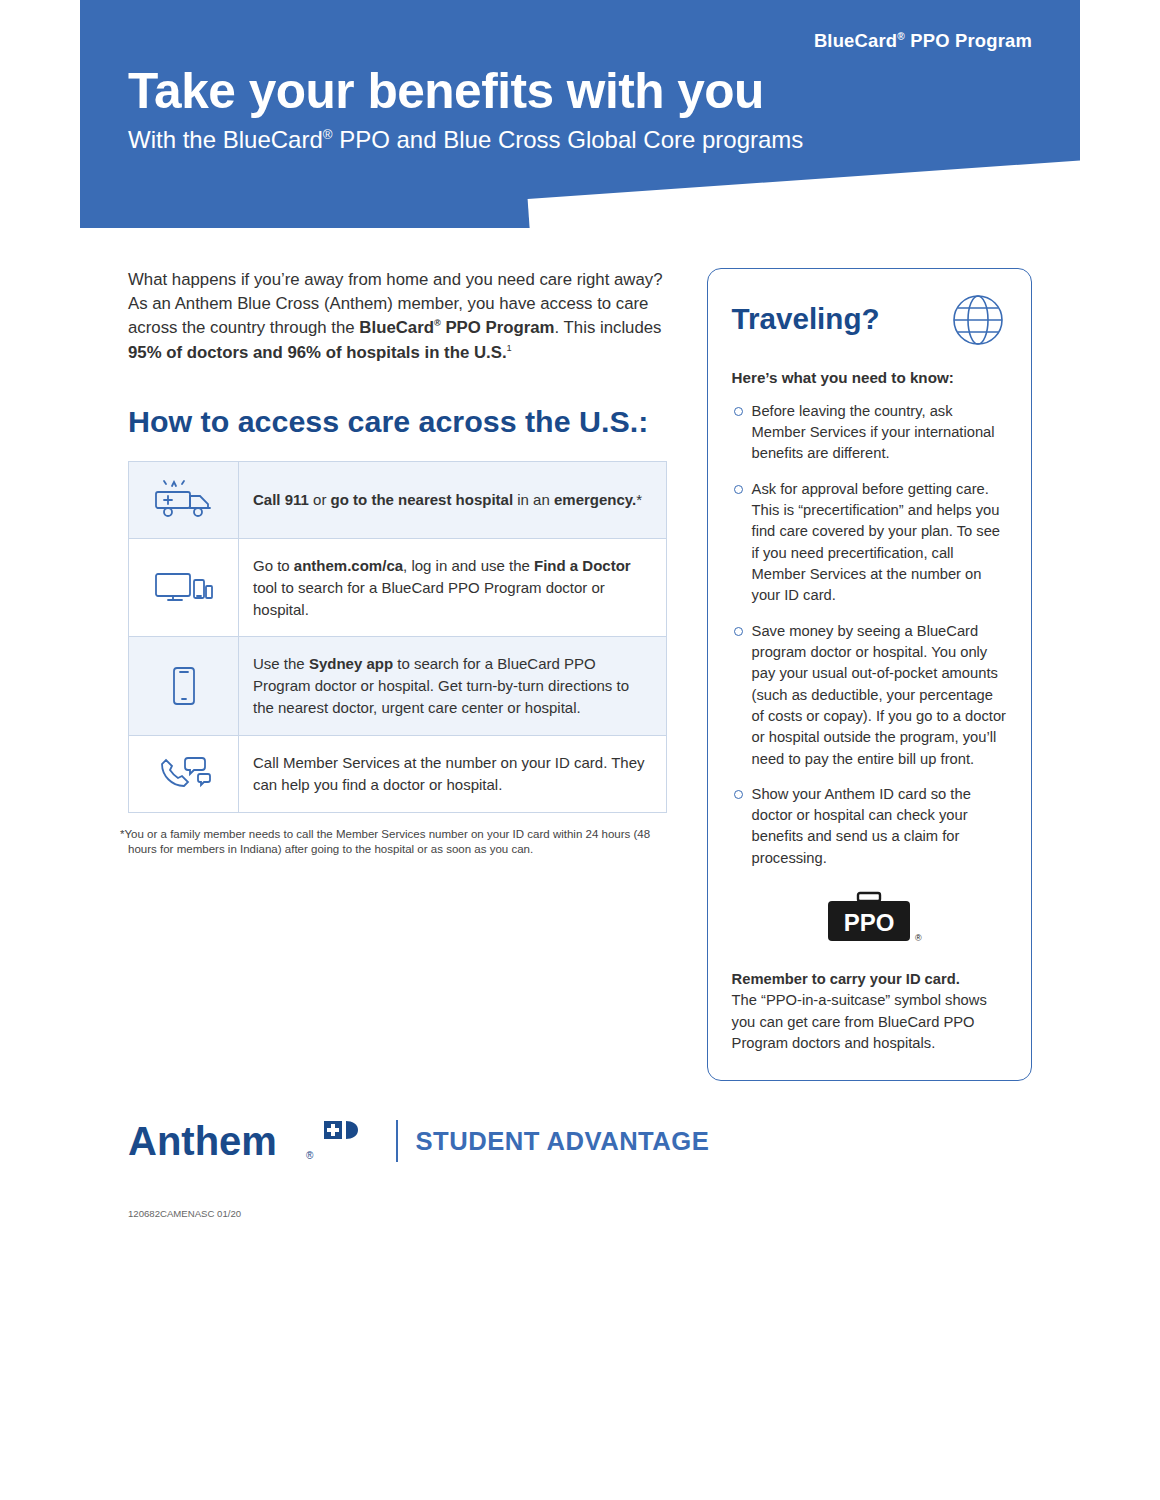BlueCard® PPO Program
Take your benefits with you
With the BlueCard® PPO and Blue Cross Global Core programs
What happens if you’re away from home and you need care right away? As an Anthem Blue Cross (Anthem) member, you have access to care across the country through the BlueCard® PPO Program. This includes 95% of doctors and 96% of hospitals in the U.S.1
How to access care across the U.S.:
| | Call 911 or go to the nearest hospital in an emergency. * |
| | Go to anthem.com/ca , log in and use the Find a Doctor tool to search for a BlueCard PPO Program doctor or hospital. |
| | Use the Sydney app to search for a BlueCard PPO Program doctor or hospital. Get turn-by-turn directions to the nearest doctor, urgent care center or hospital. |
| | Call Member Services at the number on your ID card. They can help you find a doctor or hospital. |
*You or a family member needs to call the Member Services number on your ID card within 24 hours (48 hours for members in Indiana) after going to the hospital or as soon as you can.
Traveling?
Here’s what you need to know:
Before leaving the country, ask Member Services if your international benefits are different.
Ask for approval before getting care. This is “precertification” and helps you find care covered by your plan. To see if you need precertification, call Member Services at the number on your ID card.
Save money by seeing a BlueCard program doctor or hospital. You only pay your usual out-of-pocket amounts (such as deductible, your percentage of costs or copay). If you go to a doctor or hospital outside the program, you’ll need to pay the entire bill up front.
Show your Anthem ID card so the doctor or hospital can check your benefits and send us a claim for processing.
PPO ®
Remember to carry your ID card.
The “PPO-in-a-suitcase” symbol shows you can get care from BlueCard PPO Program doctors and hospitals.
Anthem ®
STUDENT ADVANTAGE
120682CAMENASC 01/20